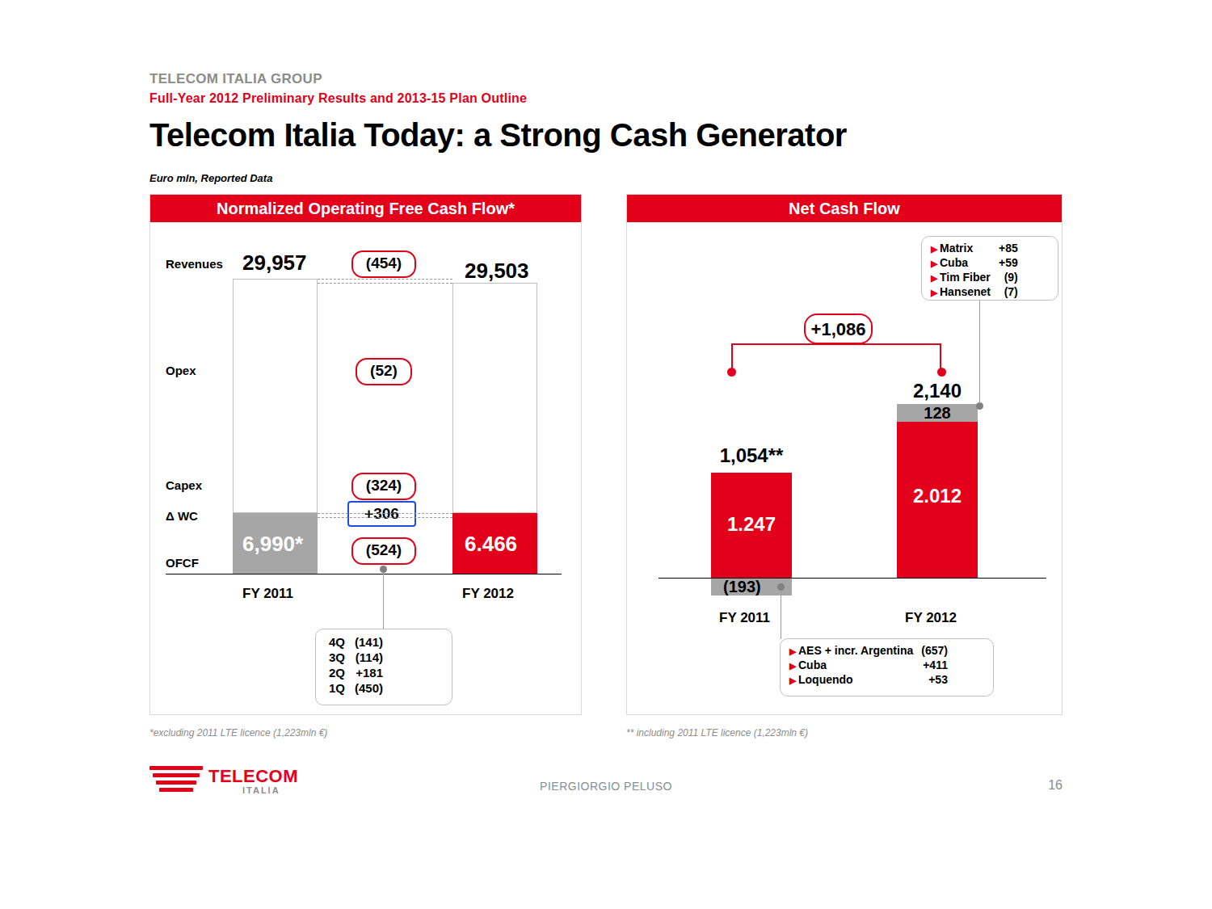TELECOM ITALIA GROUP
Full-Year 2012 Preliminary Results and 2013-15 Plan Outline
Telecom Italia Today: a Strong Cash Generator
Euro mln, Reported Data
Normalized Operating Free Cash Flow*
Revenues
29,957
29,503
(454)
Opex
(17,786)
(17,838)
(52)
Capex
(4,872)*
(5,196)
(324)
Δ WC
(309)
(3)
+306
OFCF
6,990*
6.466
FY 2011
FY 2012
(524)
| 4Q | (141) |
| 3Q | (114) |
| 2Q | +181 |
| 1Q | (450) |
Net Cash Flow
| ▶ Matrix | +85 |
| ▶ Cuba | +59 |
| ▶ Tim Fiber | (9) |
| ▶ Hansenet | (7) |
+1,086
1,054**
1.247
(193)
2,140
128
2.012
FY 2011
FY 2012
| ▶ AES + incr. Argentina | (657) |
| ▶ Cuba | +411 |
| ▶ Loquendo | +53 |
*excluding 2011 LTE licence (1,223mln €)
** including 2011 LTE licence (1,223mln €)
TELECOM
ITALIA
PIERGIORGIO PELUSO
16